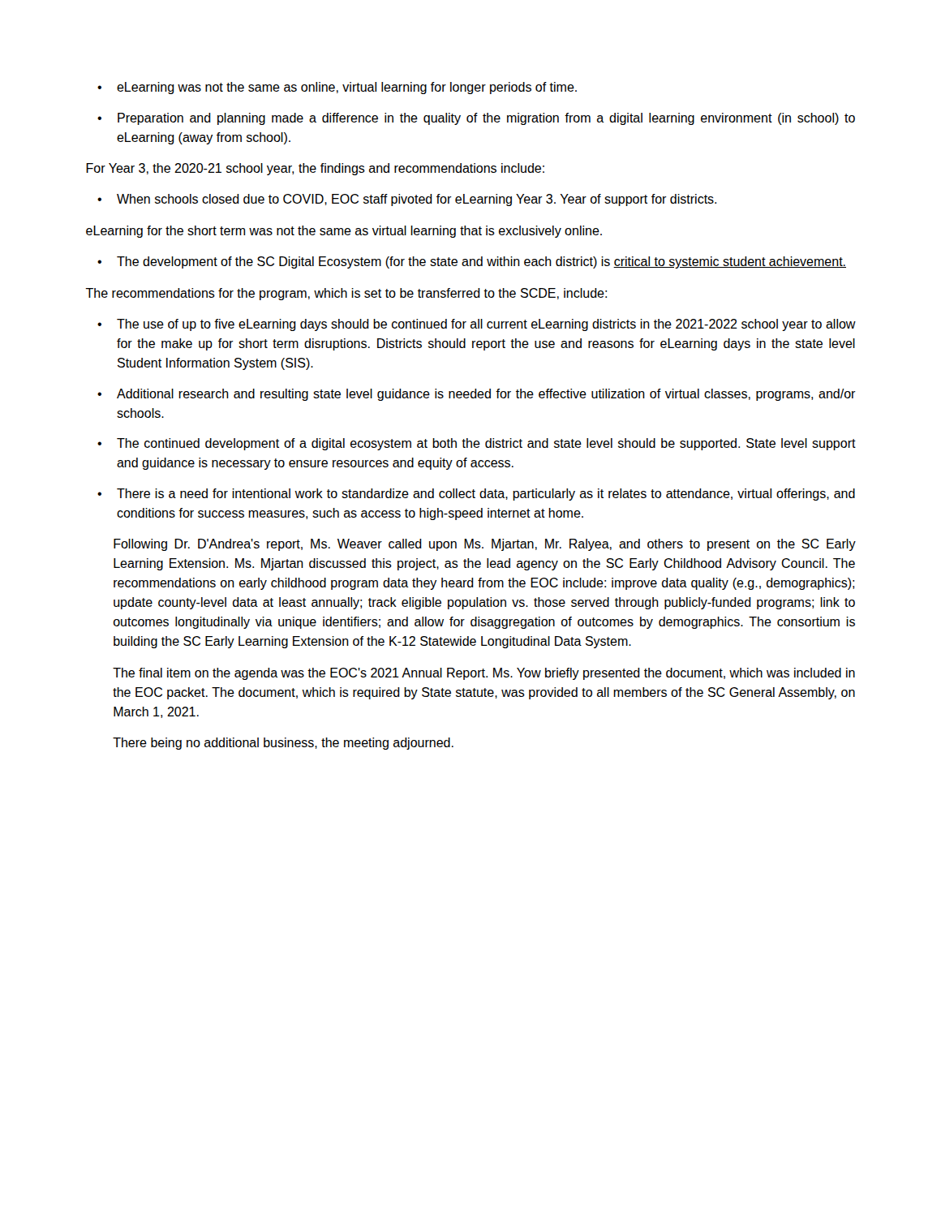eLearning was not the same as online, virtual learning for longer periods of time.
Preparation and planning made a difference in the quality of the migration from a digital learning environment (in school) to eLearning (away from school).
For Year 3, the 2020-21 school year, the findings and recommendations include:
When schools closed due to COVID, EOC staff pivoted for eLearning Year 3. Year of support for districts.
eLearning for the short term was not the same as virtual learning that is exclusively online.
The development of the SC Digital Ecosystem (for the state and within each district) is critical to systemic student achievement.
The recommendations for the program, which is set to be transferred to the SCDE, include:
The use of up to five eLearning days should be continued for all current eLearning districts in the 2021-2022 school year to allow for the make up for short term disruptions. Districts should report the use and reasons for eLearning days in the state level Student Information System (SIS).
Additional research and resulting state level guidance is needed for the effective utilization of virtual classes, programs, and/or schools.
The continued development of a digital ecosystem at both the district and state level should be supported. State level support and guidance is necessary to ensure resources and equity of access.
There is a need for intentional work to standardize and collect data, particularly as it relates to attendance, virtual offerings, and conditions for success measures, such as access to high-speed internet at home.
Following Dr. D'Andrea's report, Ms. Weaver called upon Ms. Mjartan, Mr. Ralyea, and others to present on the SC Early Learning Extension. Ms. Mjartan discussed this project, as the lead agency on the SC Early Childhood Advisory Council. The recommendations on early childhood program data they heard from the EOC include: improve data quality (e.g., demographics); update county-level data at least annually; track eligible population vs. those served through publicly-funded programs; link to outcomes longitudinally via unique identifiers; and allow for disaggregation of outcomes by demographics. The consortium is building the SC Early Learning Extension of the K-12 Statewide Longitudinal Data System.
The final item on the agenda was the EOC's 2021 Annual Report. Ms. Yow briefly presented the document, which was included in the EOC packet. The document, which is required by State statute, was provided to all members of the SC General Assembly, on March 1, 2021.
There being no additional business, the meeting adjourned.